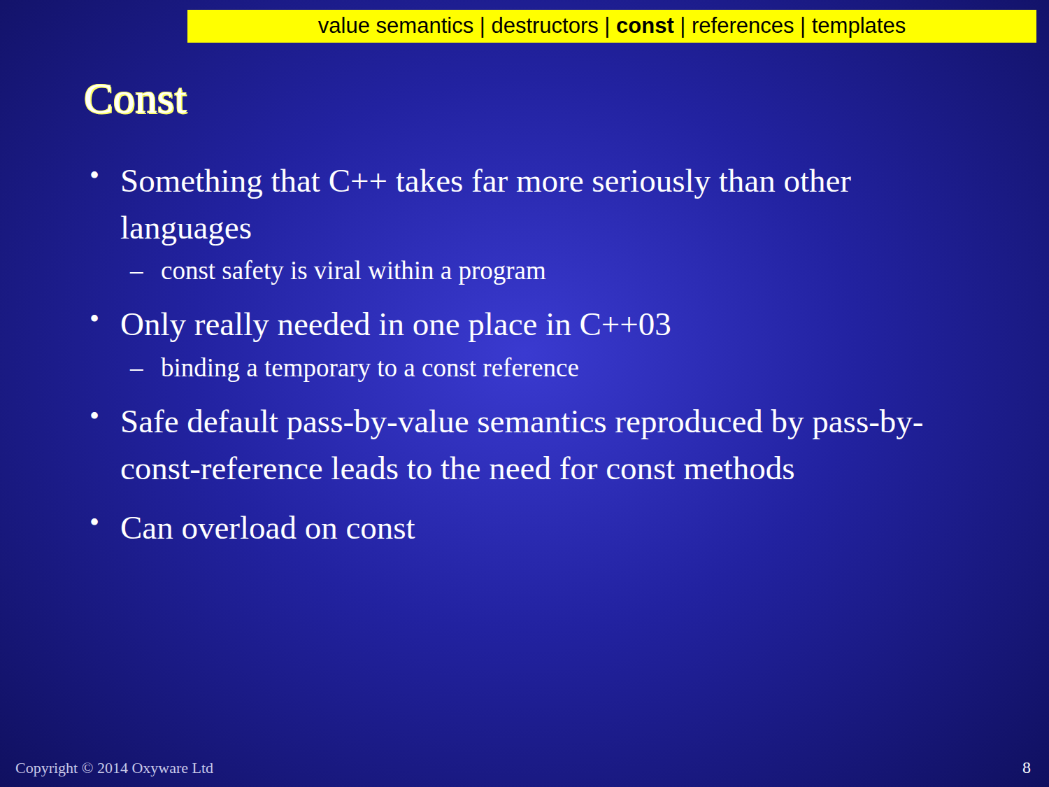value semantics | destructors | const | references | templates
Const
Something that C++ takes far more seriously than other languages
const safety is viral within a program
Only really needed in one place in C++03
binding a temporary to a const reference
Safe default pass-by-value semantics reproduced by pass-by-const-reference leads to the need for const methods
Can overload on const
Copyright © 2014 Oxyware Ltd
8